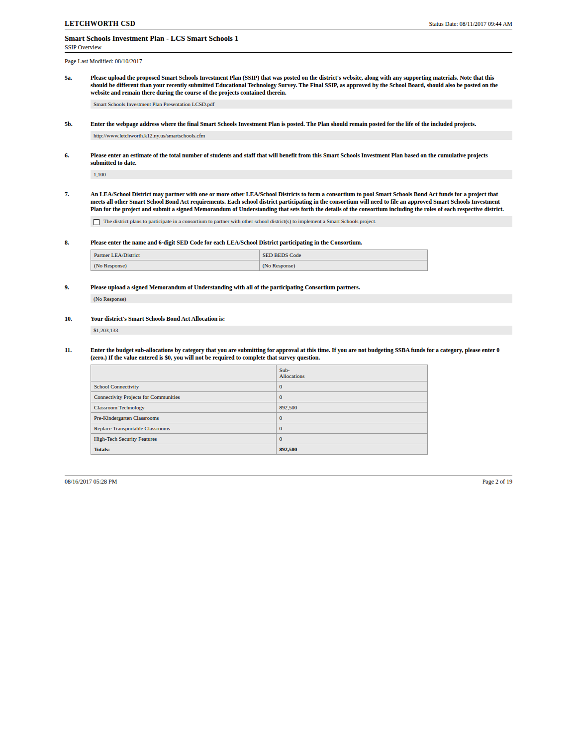LETCHWORTH CSD Status Date: 08/11/2017 09:44 AM
Smart Schools Investment Plan - LCS Smart Schools 1
SSIP Overview
Page Last Modified: 08/10/2017
5a.
Please upload the proposed Smart Schools Investment Plan (SSIP) that was posted on the district's website, along with any supporting materials. Note that this should be different than your recently submitted Educational Technology Survey. The Final SSIP, as approved by the School Board, should also be posted on the website and remain there during the course of the projects contained therein.
Smart Schools Investment Plan Presentation LCSD.pdf
5b.
Enter the webpage address where the final Smart Schools Investment Plan is posted. The Plan should remain posted for the life of the included projects.
http://www.letchworth.k12.ny.us/smartschools.cfm
6.
Please enter an estimate of the total number of students and staff that will benefit from this Smart Schools Investment Plan based on the cumulative projects submitted to date.
1,100
7.
An LEA/School District may partner with one or more other LEA/School Districts to form a consortium to pool Smart Schools Bond Act funds for a project that meets all other Smart School Bond Act requirements. Each school district participating in the consortium will need to file an approved Smart Schools Investment Plan for the project and submit a signed Memorandum of Understanding that sets forth the details of the consortium including the roles of each respective district.
The district plans to participate in a consortium to partner with other school district(s) to implement a Smart Schools project.
8.
Please enter the name and 6-digit SED Code for each LEA/School District participating in the Consortium.
| Partner LEA/District | SED BEDS Code |
| --- | --- |
| (No Response) | (No Response) |
9.
Please upload a signed Memorandum of Understanding with all of the participating Consortium partners.
(No Response)
10.
Your district's Smart Schools Bond Act Allocation is:
$1,203,133
11.
Enter the budget sub-allocations by category that you are submitting for approval at this time. If you are not budgeting SSBA funds for a category, please enter 0 (zero.) If the value entered is $0, you will not be required to complete that survey question.
| | Sub- Allocations |
| School Connectivity | 0 |
| Connectivity Projects for Communities | 0 |
| Classroom Technology | 892,500 |
| Pre-Kindergarten Classrooms | 0 |
| Replace Transportable Classrooms | 0 |
| High-Tech Security Features | 0 |
| Totals: | 892,500 |
08/16/2017 05:28 PM Page 2 of 19